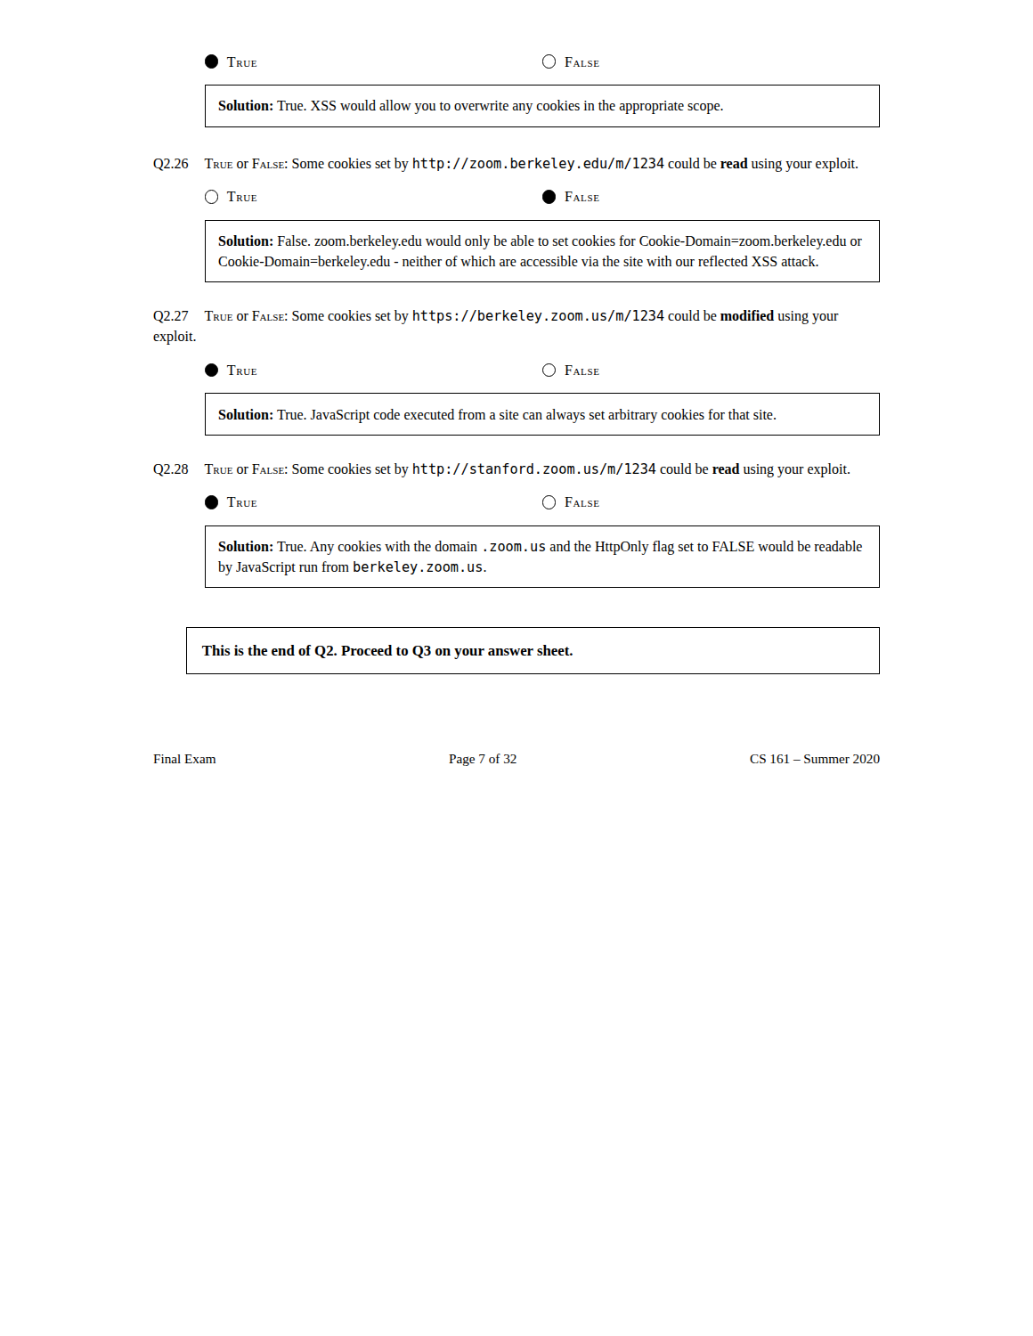True
False
Solution: True. XSS would allow you to overwrite any cookies in the appropriate scope.
Q2.26 True or False: Some cookies set by http://zoom.berkeley.edu/m/1234 could be read using your exploit.
True
False
Solution: False. zoom.berkeley.edu would only be able to set cookies for Cookie-Domain=zoom.berkeley.edu or Cookie-Domain=berkeley.edu - neither of which are accessible via the site with our reflected XSS attack.
Q2.27 True or False: Some cookies set by https://berkeley.zoom.us/m/1234 could be modified using your exploit.
True
False
Solution: True. JavaScript code executed from a site can always set arbitrary cookies for that site.
Q2.28 True or False: Some cookies set by http://stanford.zoom.us/m/1234 could be read using your exploit.
True
False
Solution: True. Any cookies with the domain .zoom.us and the HttpOnly flag set to FALSE would be readable by JavaScript run from berkeley.zoom.us.
This is the end of Q2. Proceed to Q3 on your answer sheet.
Final Exam Page 7 of 32 CS 161 – Summer 2020